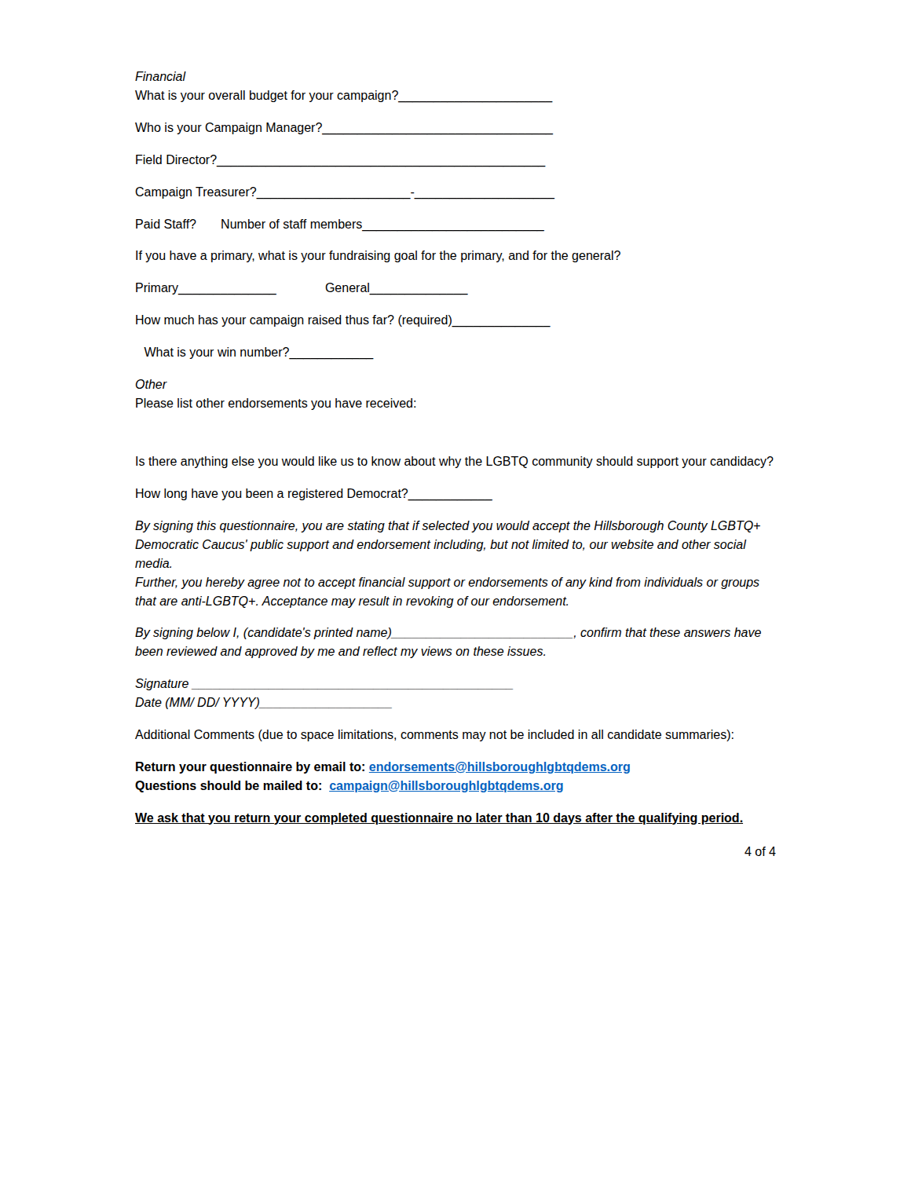Financial
What is your overall budget for your campaign?______________________
Who is your Campaign Manager?_________________________________
Field Director?_______________________________________________
Campaign Treasurer?______________________-____________________
Paid Staff? Number of staff members__________________________
If you have a primary, what is your fundraising goal for the primary, and for the general?
Primary______________ General______________
How much has your campaign raised thus far? (required)______________
What is your win number?____________
Other
Please list other endorsements you have received:
Is there anything else you would like us to know about why the LGBTQ community should support your candidacy?
How long have you been a registered Democrat?____________
By signing this questionnaire, you are stating that if selected you would accept the Hillsborough County LGBTQ+ Democratic Caucus' public support and endorsement including, but not limited to, our website and other social media.
Further, you hereby agree not to accept financial support or endorsements of any kind from individuals or groups that are anti-LGBTQ+. Acceptance may result in revoking of our endorsement.
By signing below I, (candidate's printed name)__________________________, confirm that these answers have been reviewed and approved by me and reflect my views on these issues.
Signature ______________________________________________
Date (MM/ DD/ YYYY)___________________
Additional Comments (due to space limitations, comments may not be included in all candidate summaries):
Return your questionnaire by email to: endorsements@hillsboroughlgbtqdems.org
Questions should be mailed to: campaign@hillsboroughlgbtqdems.org
We ask that you return your completed questionnaire no later than 10 days after the qualifying period.
4 of 4